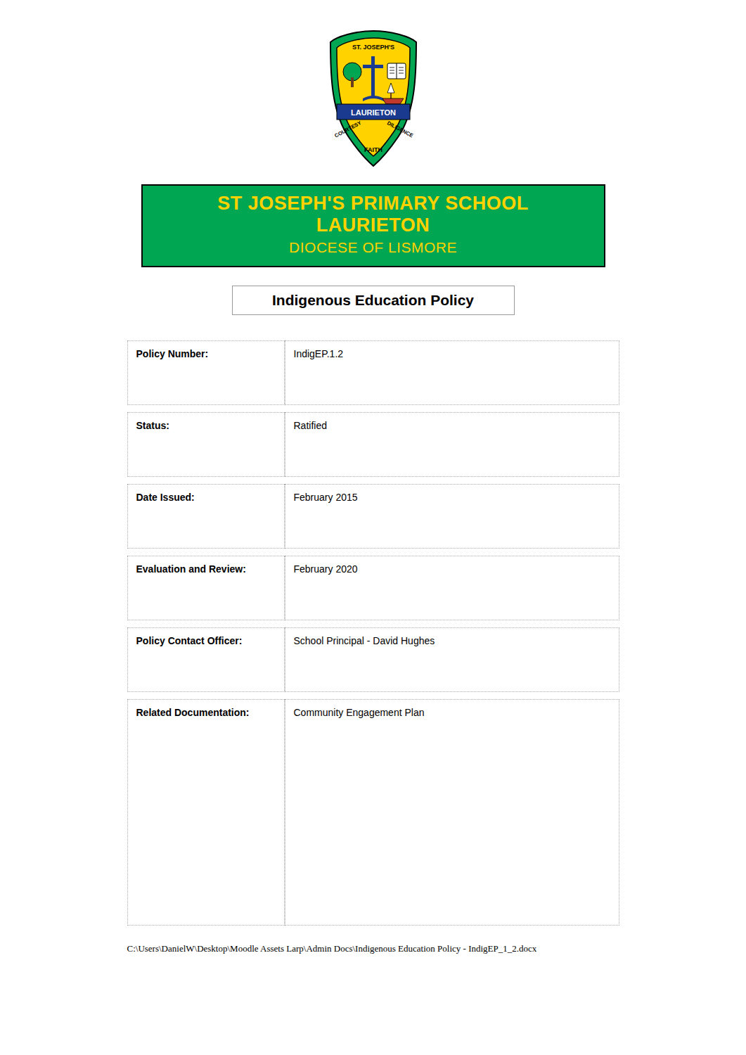ST. JOSEPH'S LAURIETON COURTESY DILIGENCE FAITH
ST JOSEPH'S PRIMARY SCHOOL
LAURIETON
DIOCESE OF LISMORE
Indigenous Education Policy
| Policy Number: | IndigEP.1.2 |
| Status: | Ratified |
| Date Issued: | February 2015 |
| Evaluation and Review: | February 2020 |
| Policy Contact Officer: | School Principal - David Hughes |
| Related Documentation: | Community Engagement Plan |
C:\Users\DanielW\Desktop\Moodle Assets Larp\Admin Docs\Indigenous Education Policy - IndigEP_1_2.docx